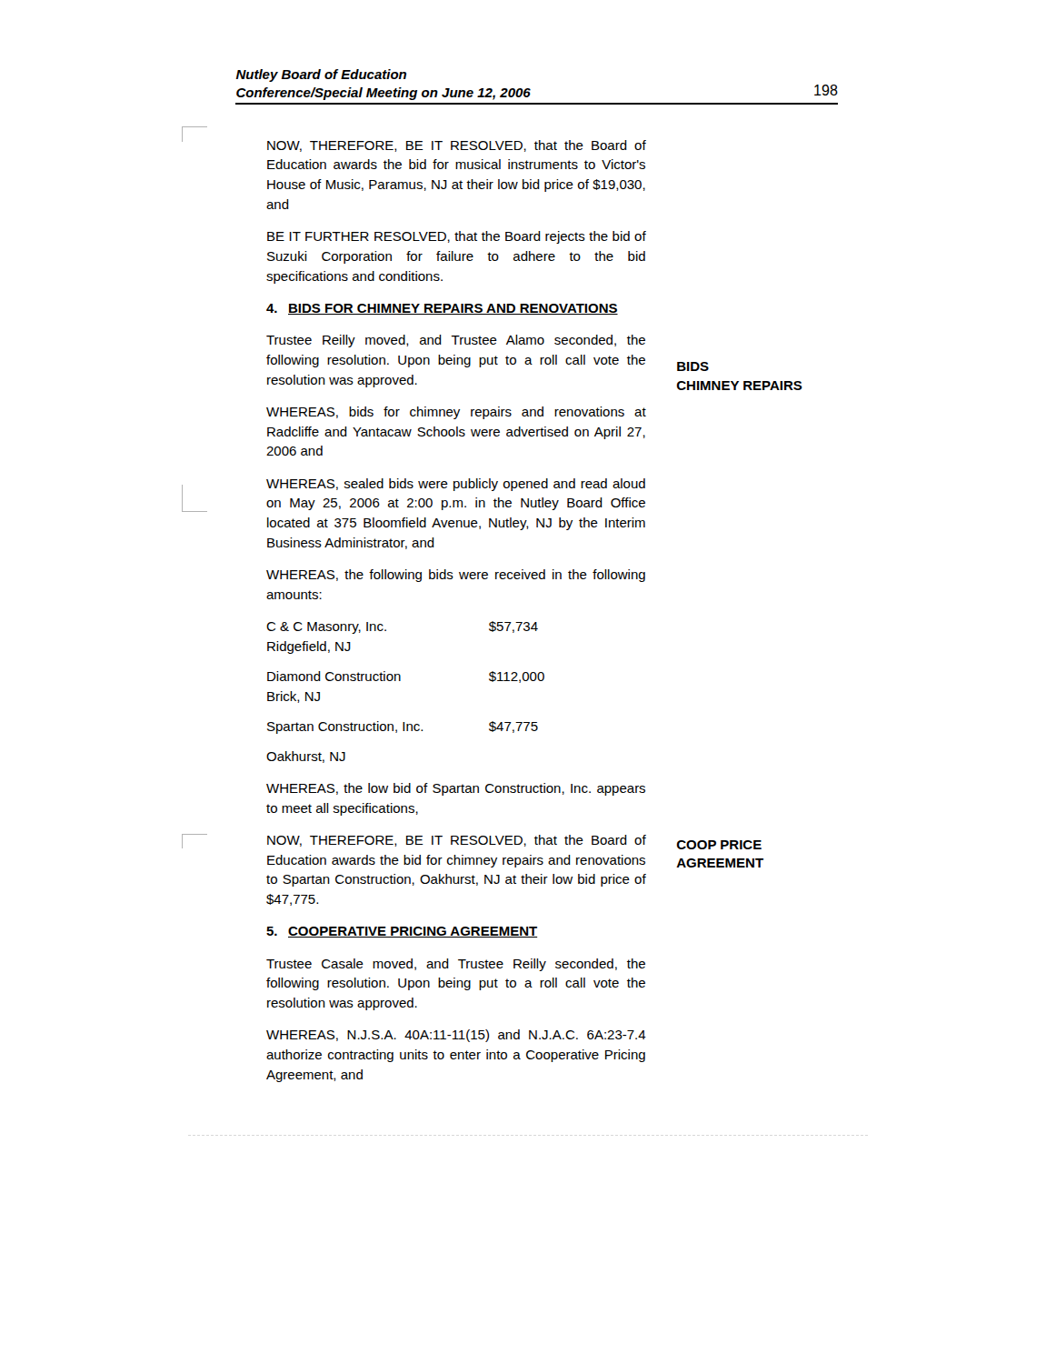Nutley Board of Education
Conference/Special Meeting on June 12, 2006
198
NOW, THEREFORE, BE IT RESOLVED, that the Board of Education awards the bid for musical instruments to Victor's House of Music, Paramus, NJ at their low bid price of $19,030, and
BE IT FURTHER RESOLVED, that the Board rejects the bid of Suzuki Corporation for failure to adhere to the bid specifications and conditions.
4. BIDS FOR CHIMNEY REPAIRS AND RENOVATIONS
Trustee Reilly moved, and Trustee Alamo seconded, the following resolution. Upon being put to a roll call vote the resolution was approved.
WHEREAS, bids for chimney repairs and renovations at Radcliffe and Yantacaw Schools were advertised on April 27, 2006 and
WHEREAS, sealed bids were publicly opened and read aloud on May 25, 2006 at 2:00 p.m. in the Nutley Board Office located at 375 Bloomfield Avenue, Nutley, NJ by the Interim Business Administrator, and
WHEREAS, the following bids were received in the following amounts:
C & C Masonry, Inc.Ridgefield, NJ
$57,734
Diamond ConstructionBrick, NJ
$112,000
Spartan Construction, Inc.
$47,775
Oakhurst, NJ
WHEREAS, the low bid of Spartan Construction, Inc. appears to meet all specifications,
NOW, THEREFORE, BE IT RESOLVED, that the Board of Education awards the bid for chimney repairs and renovations to Spartan Construction, Oakhurst, NJ at their low bid price of $47,775.
5. COOPERATIVE PRICING AGREEMENT
Trustee Casale moved, and Trustee Reilly seconded, the following resolution. Upon being put to a roll call vote the resolution was approved.
WHEREAS, N.J.S.A. 40A:11-11(15) and N.J.A.C. 6A:23-7.4 authorize contracting units to enter into a Cooperative Pricing Agreement, and
BIDS
CHIMNEY REPAIRS
COOP PRICE
AGREEMENT